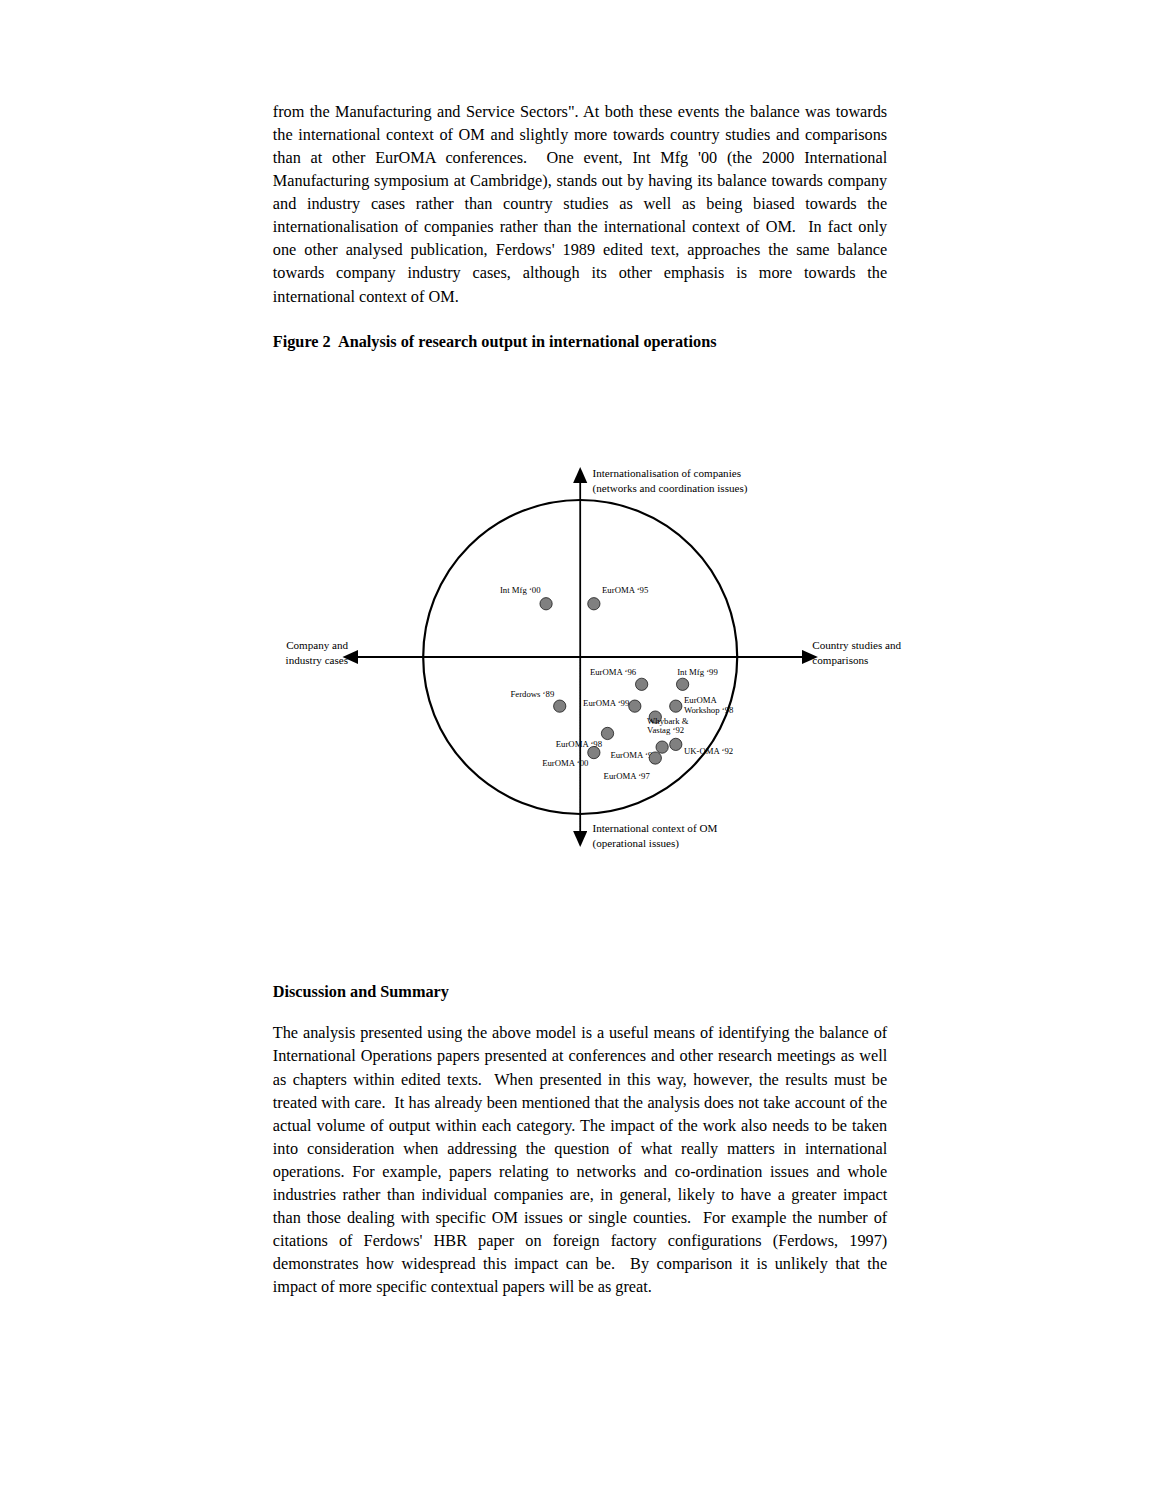from the Manufacturing and Service Sectors". At both these events the balance was towards the international context of OM and slightly more towards country studies and comparisons than at other EurOMA conferences. One event, Int Mfg '00 (the 2000 International Manufacturing symposium at Cambridge), stands out by having its balance towards company and industry cases rather than country studies as well as being biased towards the internationalisation of companies rather than the international context of OM. In fact only one other analysed publication, Ferdows' 1989 edited text, approaches the same balance towards company industry cases, although its other emphasis is more towards the international context of OM.
Figure 2 Analysis of research output in international operations
Internationalisation of companies (networks and coordination issues) International context of OM (operational issues) Company and industry cases Country studies and comparisons Int Mfg ‘00 EurOMA ‘95 EurOMA ‘96 Int Mfg ‘99 Ferdows ‘89 EurOMA ‘99 EurOMA Workshop ‘98 Whybark & Vastag ‘92 EurOMA ‘98 EurOMA ‘94 UK-OMA ‘92 EurOMA ‘00 EurOMA ‘97
Discussion and Summary
The analysis presented using the above model is a useful means of identifying the balance of International Operations papers presented at conferences and other research meetings as well as chapters within edited texts. When presented in this way, however, the results must be treated with care. It has already been mentioned that the analysis does not take account of the actual volume of output within each category. The impact of the work also needs to be taken into consideration when addressing the question of what really matters in international operations. For example, papers relating to networks and co-ordination issues and whole industries rather than individual companies are, in general, likely to have a greater impact than those dealing with specific OM issues or single counties. For example the number of citations of Ferdows' HBR paper on foreign factory configurations (Ferdows, 1997) demonstrates how widespread this impact can be. By comparison it is unlikely that the impact of more specific contextual papers will be as great.